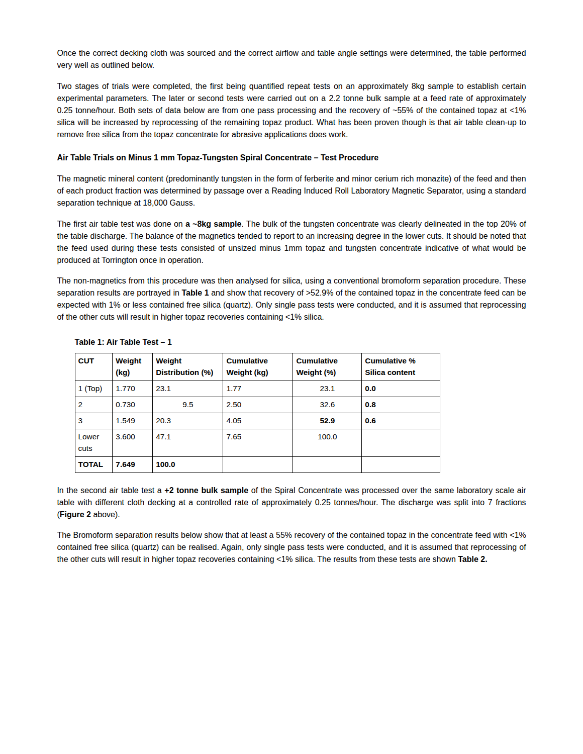Once the correct decking cloth was sourced and the correct airflow and table angle settings were determined, the table performed very well as outlined below.
Two stages of trials were completed, the first being quantified repeat tests on an approximately 8kg sample to establish certain experimental parameters. The later or second tests were carried out on a 2.2 tonne bulk sample at a feed rate of approximately 0.25 tonne/hour. Both sets of data below are from one pass processing and the recovery of ~55% of the contained topaz at <1% silica will be increased by reprocessing of the remaining topaz product. What has been proven though is that air table clean-up to remove free silica from the topaz concentrate for abrasive applications does work.
Air Table Trials on Minus 1 mm Topaz-Tungsten Spiral Concentrate – Test Procedure
The magnetic mineral content (predominantly tungsten in the form of ferberite and minor cerium rich monazite) of the feed and then of each product fraction was determined by passage over a Reading Induced Roll Laboratory Magnetic Separator, using a standard separation technique at 18,000 Gauss.
The first air table test was done on a ~8kg sample. The bulk of the tungsten concentrate was clearly delineated in the top 20% of the table discharge. The balance of the magnetics tended to report to an increasing degree in the lower cuts. It should be noted that the feed used during these tests consisted of unsized minus 1mm topaz and tungsten concentrate indicative of what would be produced at Torrington once in operation.
The non-magnetics from this procedure was then analysed for silica, using a conventional bromoform separation procedure. These separation results are portrayed in Table 1 and show that recovery of >52.9% of the contained topaz in the concentrate feed can be expected with 1% or less contained free silica (quartz). Only single pass tests were conducted, and it is assumed that reprocessing of the other cuts will result in higher topaz recoveries containing <1% silica.
Table 1: Air Table Test – 1
| CUT | Weight (kg) | Weight Distribution (%) | Cumulative Weight (kg) | Cumulative Weight (%) | Cumulative % Silica content |
| --- | --- | --- | --- | --- | --- |
| 1 (Top) | 1.770 | 23.1 | 1.77 | 23.1 | 0.0 |
| 2 | 0.730 | 9.5 | 2.50 | 32.6 | 0.8 |
| 3 | 1.549 | 20.3 | 4.05 | 52.9 | 0.6 |
| Lower cuts | 3.600 | 47.1 | 7.65 | 100.0 | |
| TOTAL | 7.649 | 100.0 | | | |
In the second air table test a +2 tonne bulk sample of the Spiral Concentrate was processed over the same laboratory scale air table with different cloth decking at a controlled rate of approximately 0.25 tonnes/hour. The discharge was split into 7 fractions (Figure 2 above).
The Bromoform separation results below show that at least a 55% recovery of the contained topaz in the concentrate feed with <1% contained free silica (quartz) can be realised. Again, only single pass tests were conducted, and it is assumed that reprocessing of the other cuts will result in higher topaz recoveries containing <1% silica. The results from these tests are shown Table 2.